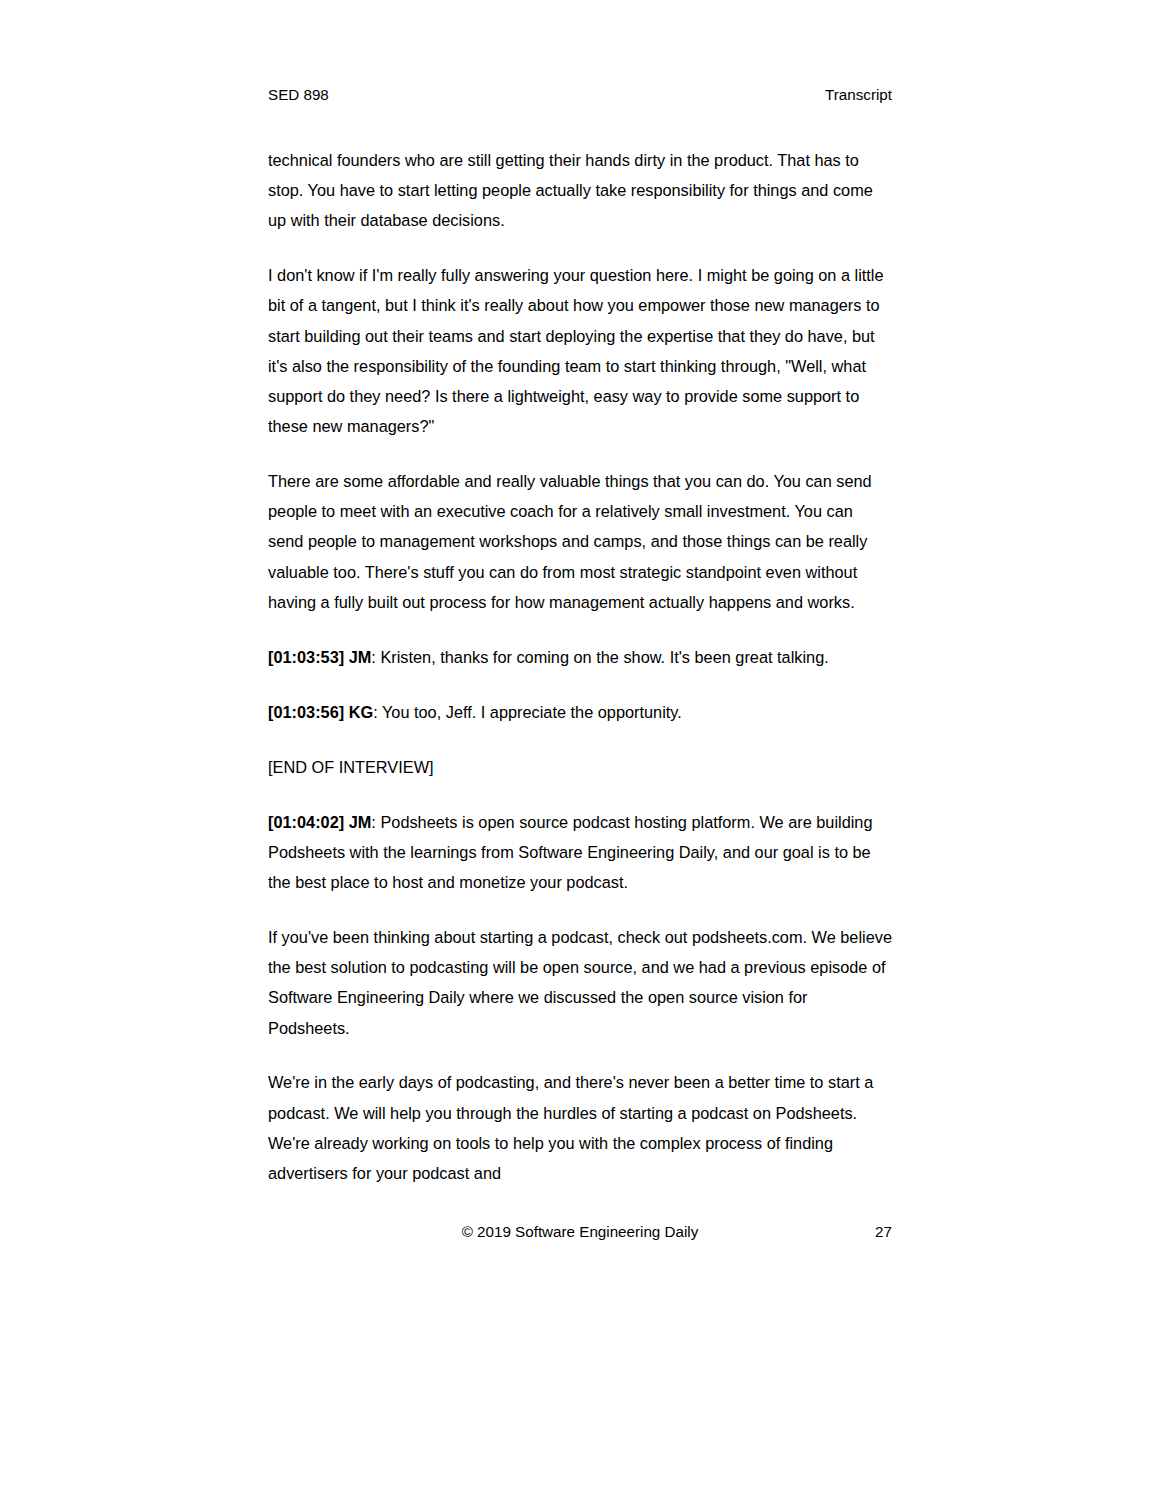SED 898
Transcript
technical founders who are still getting their hands dirty in the product. That has to stop. You have to start letting people actually take responsibility for things and come up with their database decisions.
I don't know if I'm really fully answering your question here. I might be going on a little bit of a tangent, but I think it's really about how you empower those new managers to start building out their teams and start deploying the expertise that they do have, but it's also the responsibility of the founding team to start thinking through, "Well, what support do they need? Is there a lightweight, easy way to provide some support to these new managers?"
There are some affordable and really valuable things that you can do. You can send people to meet with an executive coach for a relatively small investment. You can send people to management workshops and camps, and those things can be really valuable too. There's stuff you can do from most strategic standpoint even without having a fully built out process for how management actually happens and works.
[01:03:53] JM: Kristen, thanks for coming on the show. It's been great talking.
[01:03:56] KG: You too, Jeff. I appreciate the opportunity.
[END OF INTERVIEW]
[01:04:02] JM: Podsheets is open source podcast hosting platform. We are building Podsheets with the learnings from Software Engineering Daily, and our goal is to be the best place to host and monetize your podcast.
If you've been thinking about starting a podcast, check out podsheets.com. We believe the best solution to podcasting will be open source, and we had a previous episode of Software Engineering Daily where we discussed the open source vision for Podsheets.
We're in the early days of podcasting, and there's never been a better time to start a podcast. We will help you through the hurdles of starting a podcast on Podsheets. We're already working on tools to help you with the complex process of finding advertisers for your podcast and
© 2019 Software Engineering Daily
27